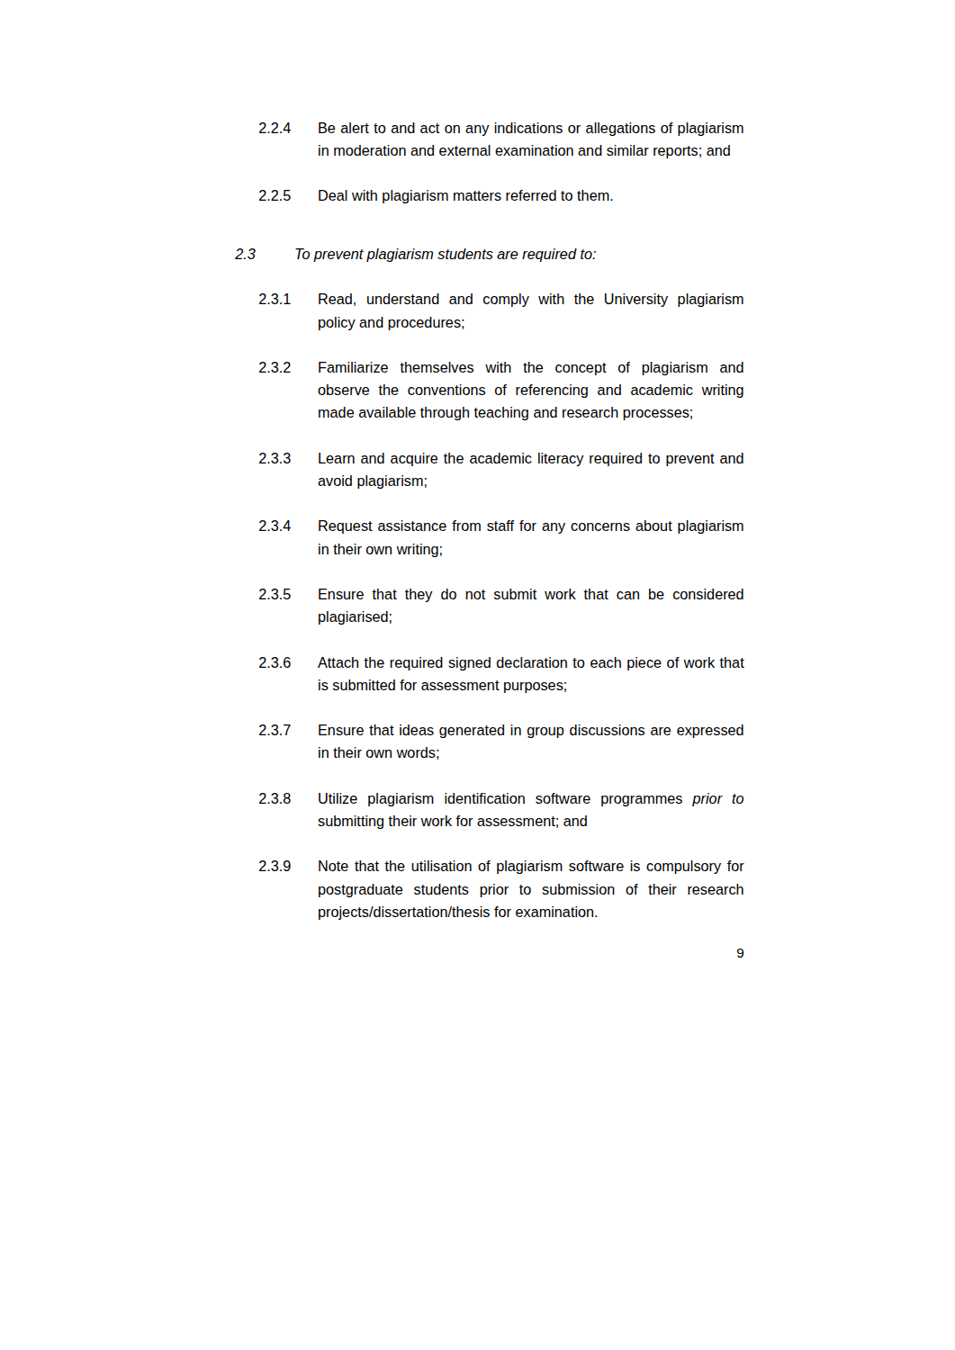2.2.4 Be alert to and act on any indications or allegations of plagiarism in moderation and external examination and similar reports; and
2.2.5 Deal with plagiarism matters referred to them.
2.3 To prevent plagiarism students are required to:
2.3.1 Read, understand and comply with the University plagiarism policy and procedures;
2.3.2 Familiarize themselves with the concept of plagiarism and observe the conventions of referencing and academic writing made available through teaching and research processes;
2.3.3 Learn and acquire the academic literacy required to prevent and avoid plagiarism;
2.3.4 Request assistance from staff for any concerns about plagiarism in their own writing;
2.3.5 Ensure that they do not submit work that can be considered plagiarised;
2.3.6 Attach the required signed declaration to each piece of work that is submitted for assessment purposes;
2.3.7 Ensure that ideas generated in group discussions are expressed in their own words;
2.3.8 Utilize plagiarism identification software programmes prior to submitting their work for assessment; and
2.3.9 Note that the utilisation of plagiarism software is compulsory for postgraduate students prior to submission of their research projects/dissertation/thesis for examination.
9